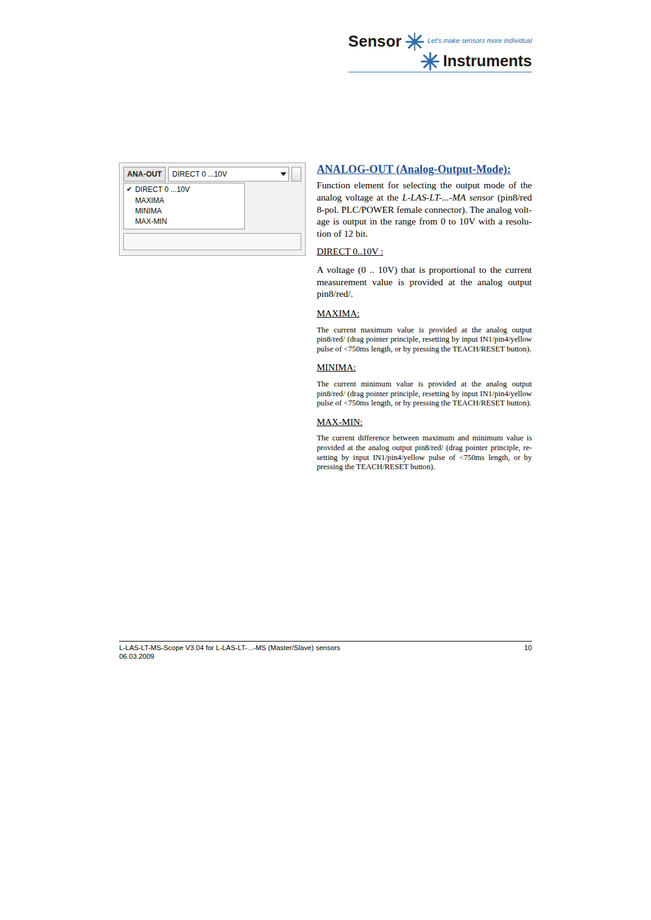Sensor Let's make sensors more individual
Instruments
ANA-OUT
DIRECT 0 ...10V
DIRECT 0 ...10V
MAXIMA
MINIMA
MAX-MIN
ANALOG-OUT (Analog-Output-Mode):
Function element for selecting the output mode of the analog voltage at the L-LAS-LT-...-MA sensor (pin8/red 8-pol. PLC/POWER female connector). The analog voltage is output in the range from 0 to 10V with a resolution of 12 bit.
DIRECT 0..10V :
A voltage (0 .. 10V) that is proportional to the current measurement value is provided at the analog output pin8/red/.
MAXIMA:
The current maximum value is provided at the analog output pin8/red/ (drag pointer principle, resetting by input IN1/pin4/yellow pulse of <750ms length, or by pressing the TEACH/RESET button).
MINIMA:
The current minimum value is provided at the analog output pin8/red/ (drag pointer principle, resetting by input IN1/pin4/yellow pulse of <750ms length, or by pressing the TEACH/RESET button).
MAX-MIN:
The current difference between maximum and minimum value is provided at the analog output pin8/red/ (drag pointer principle, resetting by input IN1/pin4/yellow pulse of <750ms length, or by pressing the TEACH/RESET button).
L-LAS-LT-MS-Scope V3.04 for L-LAS-LT-...-MS (Master/Slave) sensors
06.03.2009
10